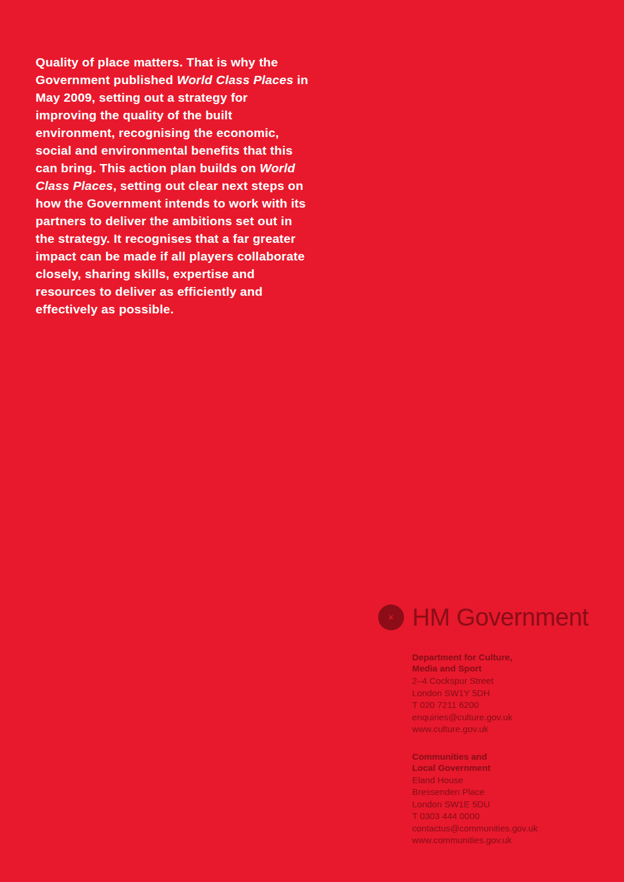Quality of place matters. That is why the Government published World Class Places in May 2009, setting out a strategy for improving the quality of the built environment, recognising the economic, social and environmental benefits that this can bring. This action plan builds on World Class Places, setting out clear next steps on how the Government intends to work with its partners to deliver the ambitions set out in the strategy. It recognises that a far greater impact can be made if all players collaborate closely, sharing skills, expertise and resources to deliver as efficiently and effectively as possible.
⚔
HM Government
Department for Culture,
Media and Sport
2–4 Cockspur Street
London SW1Y 5DH
T 020 7211 6200
enquiries@culture.gov.uk
www.culture.gov.uk
Communities and
Local Government
Eland House
Bressenden Place
London SW1E 5DU
T 0303 444 0000
contactus@communities.gov.uk
www.communities.gov.uk